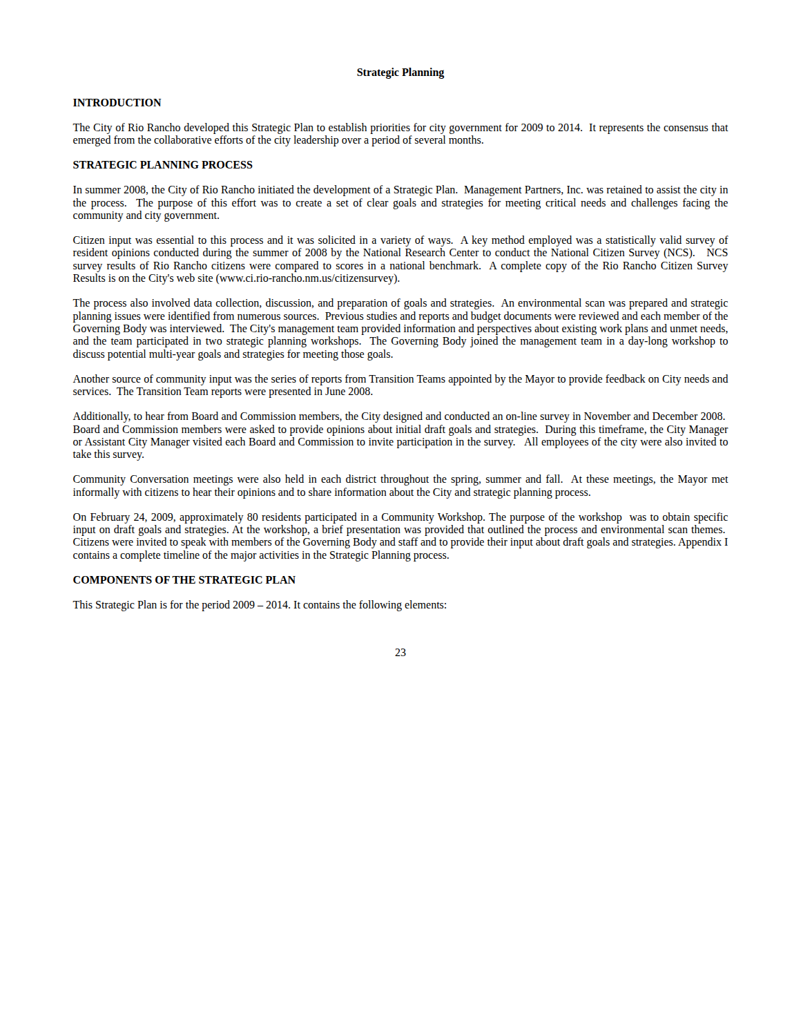Strategic Planning
INTRODUCTION
The City of Rio Rancho developed this Strategic Plan to establish priorities for city government for 2009 to 2014. It represents the consensus that emerged from the collaborative efforts of the city leadership over a period of several months.
STRATEGIC PLANNING PROCESS
In summer 2008, the City of Rio Rancho initiated the development of a Strategic Plan. Management Partners, Inc. was retained to assist the city in the process. The purpose of this effort was to create a set of clear goals and strategies for meeting critical needs and challenges facing the community and city government.
Citizen input was essential to this process and it was solicited in a variety of ways. A key method employed was a statistically valid survey of resident opinions conducted during the summer of 2008 by the National Research Center to conduct the National Citizen Survey (NCS). NCS survey results of Rio Rancho citizens were compared to scores in a national benchmark. A complete copy of the Rio Rancho Citizen Survey Results is on the City's web site (www.ci.rio-rancho.nm.us/citizensurvey).
The process also involved data collection, discussion, and preparation of goals and strategies. An environmental scan was prepared and strategic planning issues were identified from numerous sources. Previous studies and reports and budget documents were reviewed and each member of the Governing Body was interviewed. The City's management team provided information and perspectives about existing work plans and unmet needs, and the team participated in two strategic planning workshops. The Governing Body joined the management team in a day-long workshop to discuss potential multi-year goals and strategies for meeting those goals.
Another source of community input was the series of reports from Transition Teams appointed by the Mayor to provide feedback on City needs and services. The Transition Team reports were presented in June 2008.
Additionally, to hear from Board and Commission members, the City designed and conducted an on-line survey in November and December 2008. Board and Commission members were asked to provide opinions about initial draft goals and strategies. During this timeframe, the City Manager or Assistant City Manager visited each Board and Commission to invite participation in the survey. All employees of the city were also invited to take this survey.
Community Conversation meetings were also held in each district throughout the spring, summer and fall. At these meetings, the Mayor met informally with citizens to hear their opinions and to share information about the City and strategic planning process.
On February 24, 2009, approximately 80 residents participated in a Community Workshop. The purpose of the workshop was to obtain specific input on draft goals and strategies. At the workshop, a brief presentation was provided that outlined the process and environmental scan themes. Citizens were invited to speak with members of the Governing Body and staff and to provide their input about draft goals and strategies. Appendix I contains a complete timeline of the major activities in the Strategic Planning process.
COMPONENTS OF THE STRATEGIC PLAN
This Strategic Plan is for the period 2009 – 2014. It contains the following elements:
23